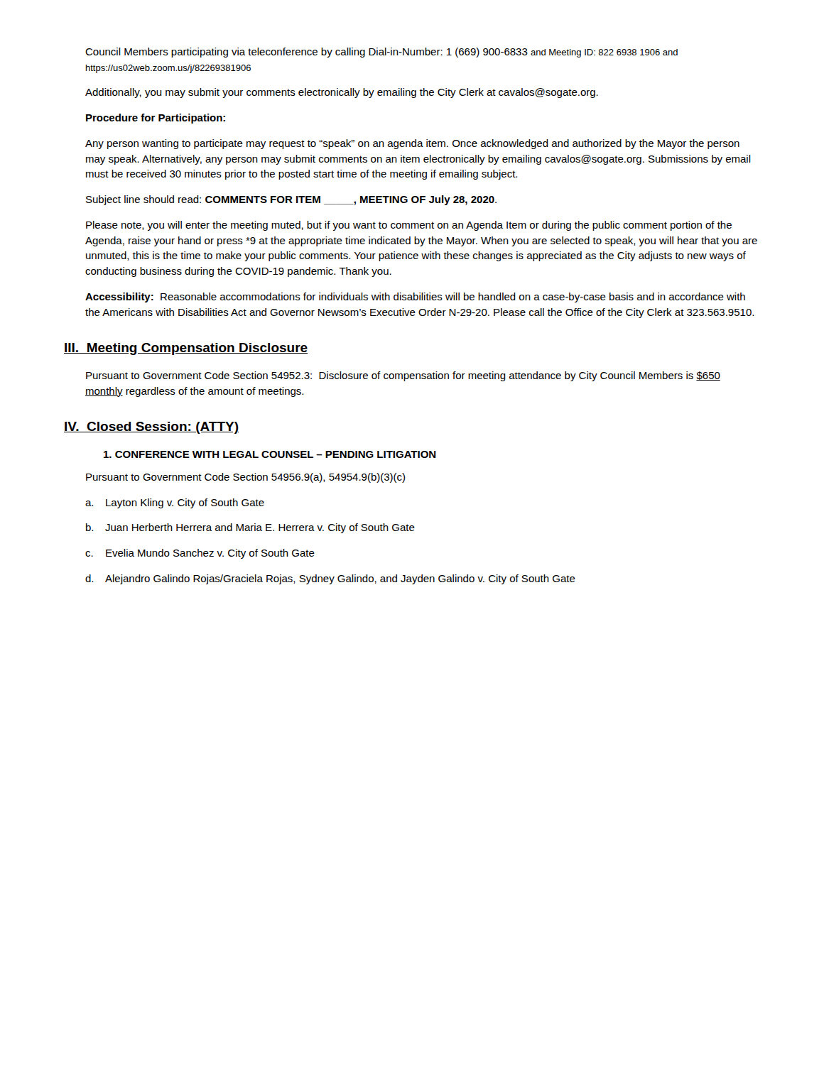Council Members participating via teleconference by calling Dial-in-Number: 1 (669) 900-6833 and Meeting ID: 822 6938 1906 and https://us02web.zoom.us/j/82269381906
Additionally, you may submit your comments electronically by emailing the City Clerk at cavalos@sogate.org.
Procedure for Participation:
Any person wanting to participate may request to “speak” on an agenda item. Once acknowledged and authorized by the Mayor the person may speak. Alternatively, any person may submit comments on an item electronically by emailing cavalos@sogate.org. Submissions by email must be received 30 minutes prior to the posted start time of the meeting if emailing subject.
Subject line should read: COMMENTS FOR ITEM _____, MEETING OF July 28, 2020.
Please note, you will enter the meeting muted, but if you want to comment on an Agenda Item or during the public comment portion of the Agenda, raise your hand or press *9 at the appropriate time indicated by the Mayor. When you are selected to speak, you will hear that you are unmuted, this is the time to make your public comments. Your patience with these changes is appreciated as the City adjusts to new ways of conducting business during the COVID-19 pandemic. Thank you.
Accessibility: Reasonable accommodations for individuals with disabilities will be handled on a case-by-case basis and in accordance with the Americans with Disabilities Act and Governor Newsom’s Executive Order N-29-20. Please call the Office of the City Clerk at 323.563.9510.
III. Meeting Compensation Disclosure
Pursuant to Government Code Section 54952.3: Disclosure of compensation for meeting attendance by City Council Members is $650 monthly regardless of the amount of meetings.
IV. Closed Session: (ATTY)
1. CONFERENCE WITH LEGAL COUNSEL – PENDING LITIGATION
Pursuant to Government Code Section 54956.9(a), 54954.9(b)(3)(c)
a. Layton Kling v. City of South Gate
b. Juan Herberth Herrera and Maria E. Herrera v. City of South Gate
c. Evelia Mundo Sanchez v. City of South Gate
d. Alejandro Galindo Rojas/Graciela Rojas, Sydney Galindo, and Jayden Galindo v. City of South Gate